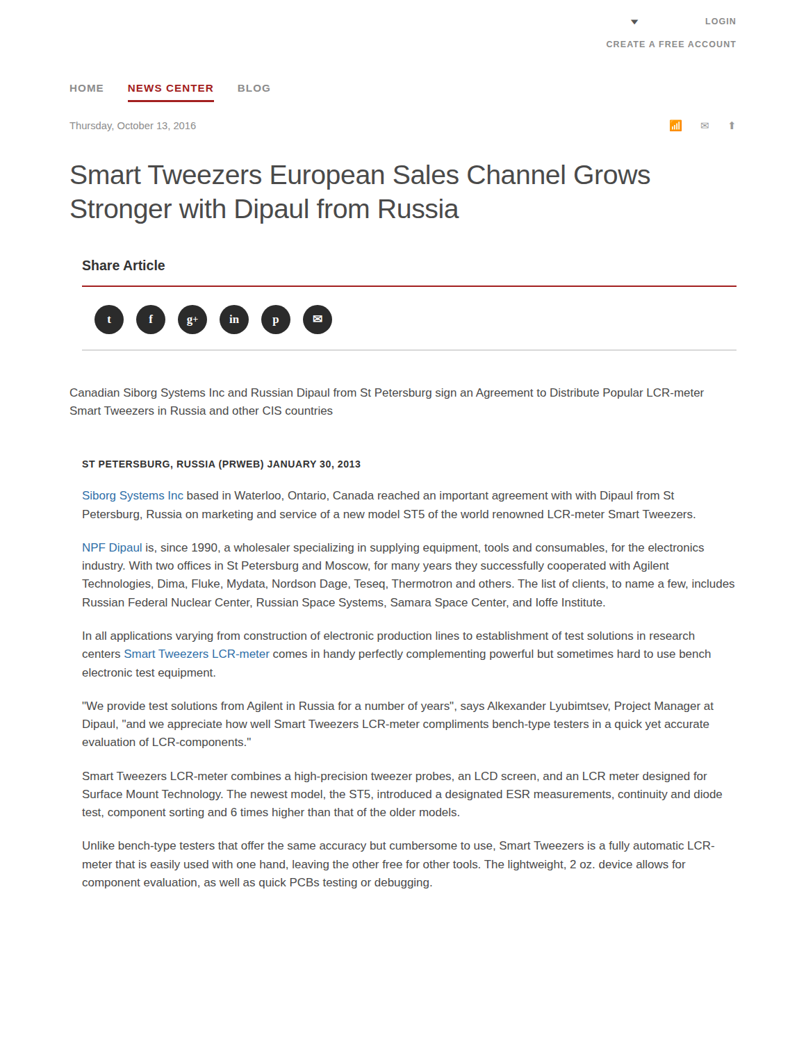▼ LOGIN CREATE A FREE ACCOUNT
HOME
NEWS CENTER
BLOG
Thursday, October 13, 2016
📶 ✉ ⬆
Smart Tweezers European Sales Channel Grows Stronger with Dipaul from Russia
Share Article
t
f
g+
in
p
✉
Canadian Siborg Systems Inc and Russian Dipaul from St Petersburg sign an Agreement to Distribute Popular LCR-meter Smart Tweezers in Russia and other CIS countries
ST PETERSBURG, RUSSIA (PRWEB) JANUARY 30, 2013
Siborg Systems Inc based in Waterloo, Ontario, Canada reached an important agreement with with Dipaul from St Petersburg, Russia on marketing and service of a new model ST5 of the world renowned LCR-meter Smart Tweezers.
NPF Dipaul is, since 1990, a wholesaler specializing in supplying equipment, tools and consumables, for the electronics industry. With two offices in St Petersburg and Moscow, for many years they successfully cooperated with Agilent Technologies, Dima, Fluke, Mydata, Nordson Dage, Teseq, Thermotron and others. The list of clients, to name a few, includes Russian Federal Nuclear Center, Russian Space Systems, Samara Space Center, and Ioffe Institute.
In all applications varying from construction of electronic production lines to establishment of test solutions in research centers Smart Tweezers LCR-meter comes in handy perfectly complementing powerful but sometimes hard to use bench electronic test equipment.
"We provide test solutions from Agilent in Russia for a number of years", says Alkexander Lyubimtsev, Project Manager at Dipaul, "and we appreciate how well Smart Tweezers LCR-meter compliments bench-type testers in a quick yet accurate evaluation of LCR-components."
Smart Tweezers LCR-meter combines a high-precision tweezer probes, an LCD screen, and an LCR meter designed for Surface Mount Technology. The newest model, the ST5, introduced a designated ESR measurements, continuity and diode test, component sorting and 6 times higher than that of the older models.
Unlike bench-type testers that offer the same accuracy but cumbersome to use, Smart Tweezers is a fully automatic LCR-meter that is easily used with one hand, leaving the other free for other tools. The lightweight, 2 oz. device allows for component evaluation, as well as quick PCBs testing or debugging.